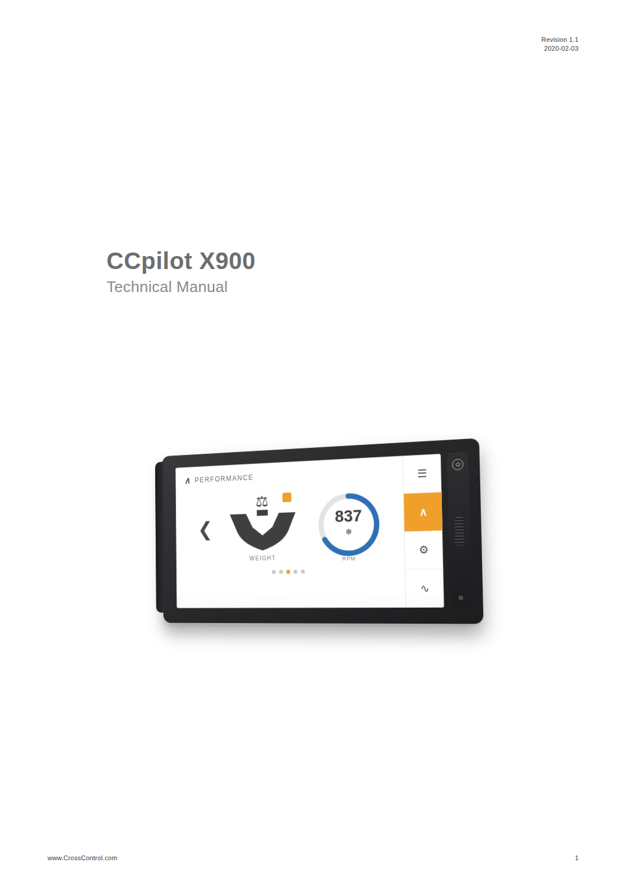Revision 1.1
2020-02-03
CCpilot X900
Technical Manual
∧ PERFORMANCE
❮
⚖
84
WEIGHT
837
❄
RPM
☰
∧
⚙
∿
⏻
☼
www.CrossControl.com
1